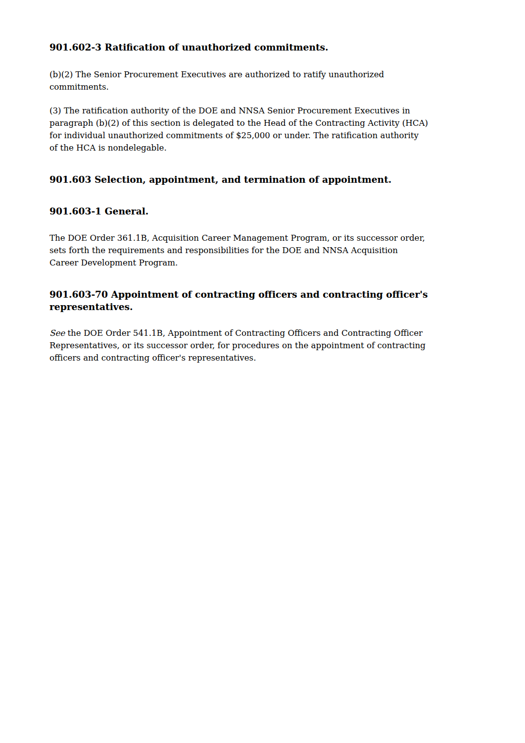901.602-3 Ratification of unauthorized commitments.
(b)(2) The Senior Procurement Executives are authorized to ratify unauthorized commitments.
(3) The ratification authority of the DOE and NNSA Senior Procurement Executives in paragraph (b)(2) of this section is delegated to the Head of the Contracting Activity (HCA) for individual unauthorized commitments of $25,000 or under. The ratification authority of the HCA is nondelegable.
901.603 Selection, appointment, and termination of appointment.
901.603-1 General.
The DOE Order 361.1B, Acquisition Career Management Program, or its successor order, sets forth the requirements and responsibilities for the DOE and NNSA Acquisition Career Development Program.
901.603-70 Appointment of contracting officers and contracting officer's representatives.
See the DOE Order 541.1B, Appointment of Contracting Officers and Contracting Officer Representatives, or its successor order, for procedures on the appointment of contracting officers and contracting officer's representatives.